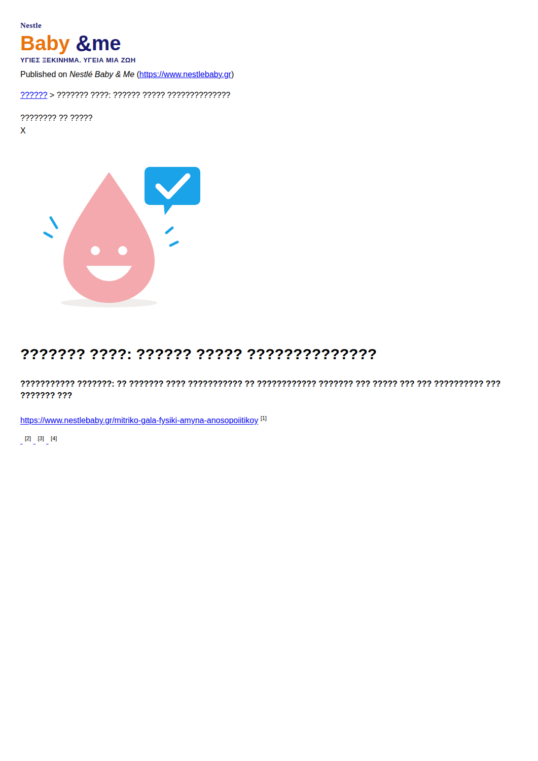Nestle
Baby &me
ΥΓΙΕΣ ΞΕΚΙΝΗΜΑ. ΥΓΕΙΑ ΜΙΑ ΖΩΗ
Published on Nestlé Baby & Me (https://www.nestlebaby.gr)
?????? > ??????? ????: ?????? ????? ??????????????
???????? ?? ?????
X
??????? ????: ?????? ????? ??????????????
??????????? ???????: ?? ??????? ???? ??????????? ?? ???????????? ??????? ??? ????? ??? ??? ?????????? ??? ??????? ???
https://www.nestlebaby.gr/mitriko-gala-fysiki-amyna-anosopoiitikoy [1]
[2] [3] [4]